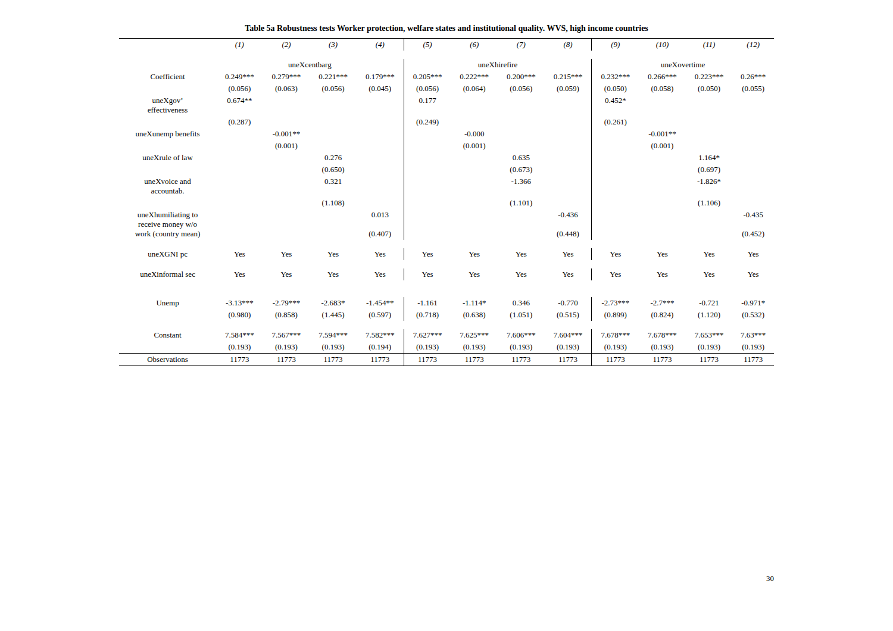Table 5a Robustness tests Worker protection, welfare states and institutional quality. WVS, high income countries
| | (1) | (2) | (3) | (4) | (5) | (6) | (7) | (8) | (9) | (10) | (11) | (12) |
| | uneXcentbarg | uneXhirefire | uneXovertime |
| Coefficient | 0.249*** | 0.279*** | 0.221*** | 0.179*** | 0.205*** | 0.222*** | 0.200*** | 0.215*** | 0.232*** | 0.266*** | 0.223*** | 0.26*** |
| | (0.056) | (0.063) | (0.056) | (0.045) | (0.056) | (0.064) | (0.056) | (0.059) | (0.050) | (0.058) | (0.050) | (0.055) |
| uneXgov’ effectiveness | 0.674** | | | | 0.177 | | | | 0.452* | | | |
| | (0.287) | | | | (0.249) | | | | (0.261) | | | |
| uneXunemp benefits | | -0.001** | | | | -0.000 | | | | -0.001** | | |
| | | (0.001) | | | | (0.001) | | | | (0.001) | | |
| uneXrule of law | | | 0.276 | | | | 0.635 | | | | 1.164* | |
| | | | (0.650) | | | | (0.673) | | | | (0.697) | |
| uneXvoice and accountab. | | | 0.321 | | | | -1.366 | | | | -1.826* | |
| | | | (1.108) | | | | (1.101) | | | | (1.106) | |
| uneXhumiliating to receive money w/o work (country mean) | | | | 0.013 (0.407) | | | | -0.436 (0.448) | | | | -0.435 (0.452) |
| uneXGNI pc | Yes | Yes | Yes | Yes | Yes | Yes | Yes | Yes | Yes | Yes | Yes | Yes |
| uneXinformal sec | Yes | Yes | Yes | Yes | Yes | Yes | Yes | Yes | Yes | Yes | Yes | Yes |
| Unemp | -3.13*** | -2.79*** | -2.683* | -1.454** | -1.161 | -1.114* | 0.346 | -0.770 | -2.73*** | -2.7*** | -0.721 | -0.971* |
| | (0.980) | (0.858) | (1.445) | (0.597) | (0.718) | (0.638) | (1.051) | (0.515) | (0.899) | (0.824) | (1.120) | (0.532) |
| Constant | 7.584*** | 7.567*** | 7.594*** | 7.582*** | 7.627*** | 7.625*** | 7.606*** | 7.604*** | 7.678*** | 7.678*** | 7.653*** | 7.63*** |
| | (0.193) | (0.193) | (0.193) | (0.194) | (0.193) | (0.193) | (0.193) | (0.193) | (0.193) | (0.193) | (0.193) | (0.193) |
| Observations | 11773 | 11773 | 11773 | 11773 | 11773 | 11773 | 11773 | 11773 | 11773 | 11773 | 11773 | 11773 |
30